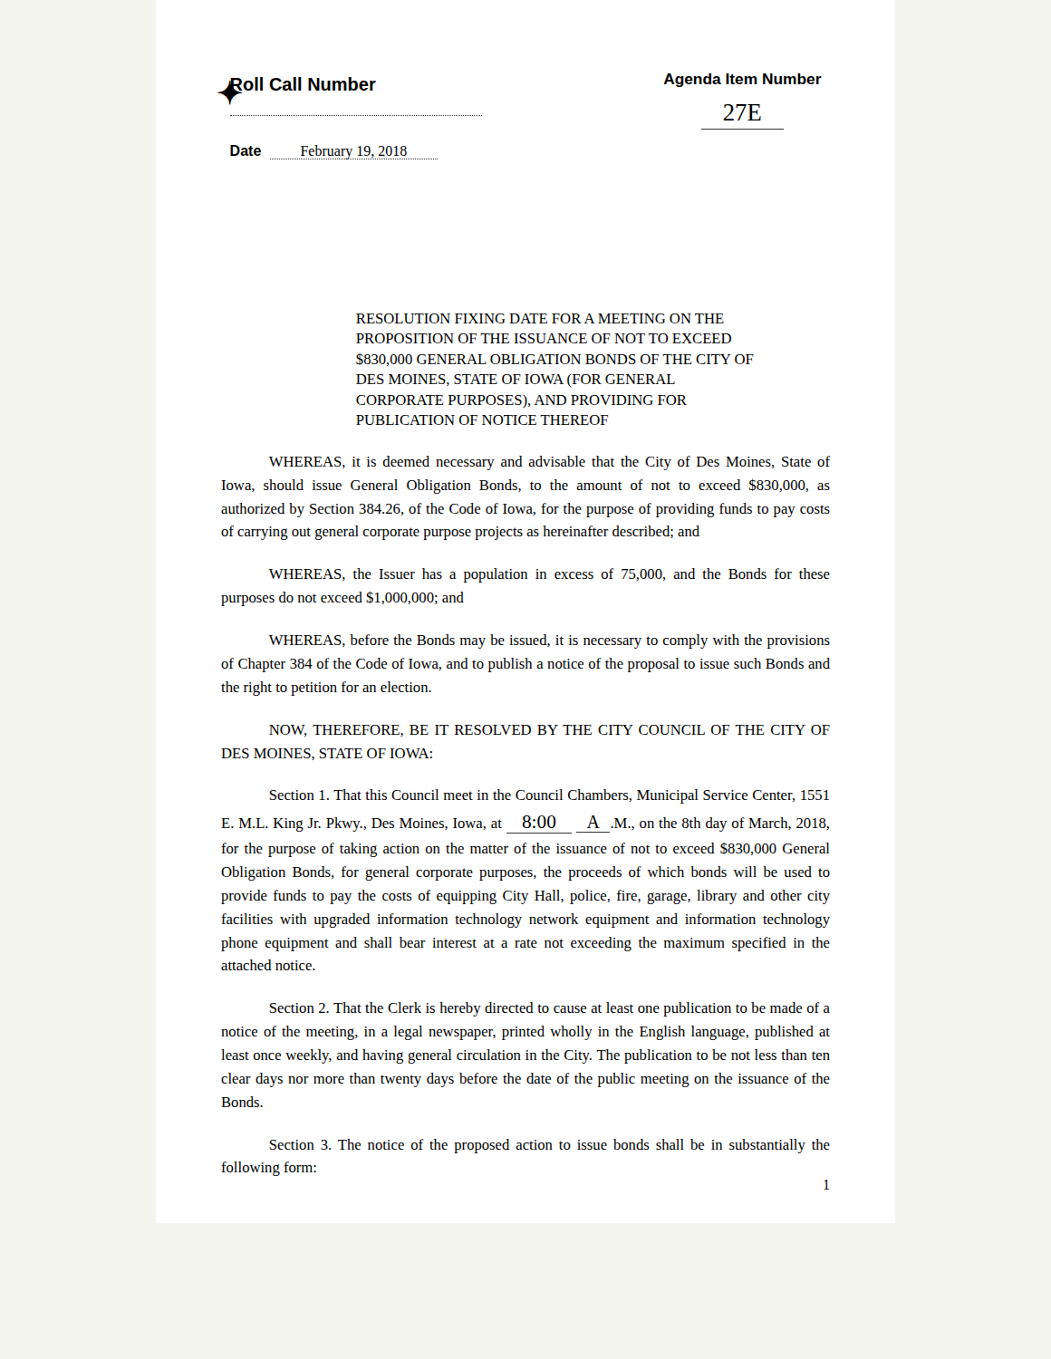✦Roll Call Number
Agenda Item Number
27E
DateFebruary 19, 2018
RESOLUTION FIXING DATE FOR A MEETING ON THE PROPOSITION OF THE ISSUANCE OF NOT TO EXCEED $830,000 GENERAL OBLIGATION BONDS OF THE CITY OF DES MOINES, STATE OF IOWA (FOR GENERAL CORPORATE PURPOSES), AND PROVIDING FOR PUBLICATION OF NOTICE THEREOF
WHEREAS, it is deemed necessary and advisable that the City of Des Moines, State of Iowa, should issue General Obligation Bonds, to the amount of not to exceed $830,000, as authorized by Section 384.26, of the Code of Iowa, for the purpose of providing funds to pay costs of carrying out general corporate purpose projects as hereinafter described; and
WHEREAS, the Issuer has a population in excess of 75,000, and the Bonds for these purposes do not exceed $1,000,000; and
WHEREAS, before the Bonds may be issued, it is necessary to comply with the provisions of Chapter 384 of the Code of Iowa, and to publish a notice of the proposal to issue such Bonds and the right to petition for an election.
NOW, THEREFORE, BE IT RESOLVED BY THE CITY COUNCIL OF THE CITY OF DES MOINES, STATE OF IOWA:
Section 1. That this Council meet in the Council Chambers, Municipal Service Center, 1551 E. M.L. King Jr. Pkwy., Des Moines, Iowa, at 8:00 A.M., on the 8th day of March, 2018, for the purpose of taking action on the matter of the issuance of not to exceed $830,000 General Obligation Bonds, for general corporate purposes, the proceeds of which bonds will be used to provide funds to pay the costs of equipping City Hall, police, fire, garage, library and other city facilities with upgraded information technology network equipment and information technology phone equipment and shall bear interest at a rate not exceeding the maximum specified in the attached notice.
Section 2. That the Clerk is hereby directed to cause at least one publication to be made of a notice of the meeting, in a legal newspaper, printed wholly in the English language, published at least once weekly, and having general circulation in the City. The publication to be not less than ten clear days nor more than twenty days before the date of the public meeting on the issuance of the Bonds.
Section 3. The notice of the proposed action to issue bonds shall be in substantially the following form:
1